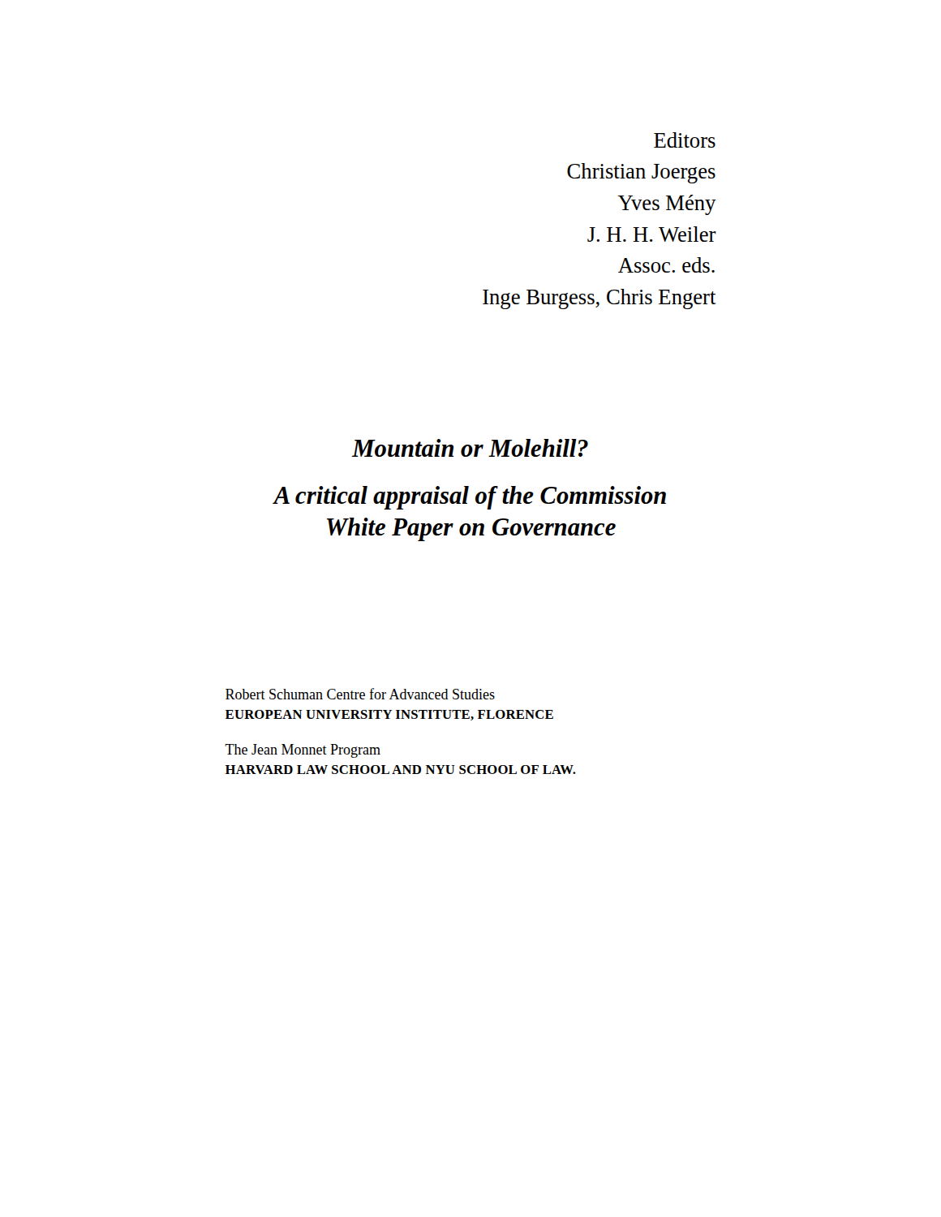Editors
Christian Joerges
Yves Mény
J. H. H. Weiler
Assoc. eds. Inge Burgess, Chris Engert
Mountain or Molehill? A critical appraisal of the Commission
White Paper on Governance
Robert Schuman Centre for Advanced Studies European University Institute, Florence
The Jean Monnet Program Harvard Law School and NYU School of Law.